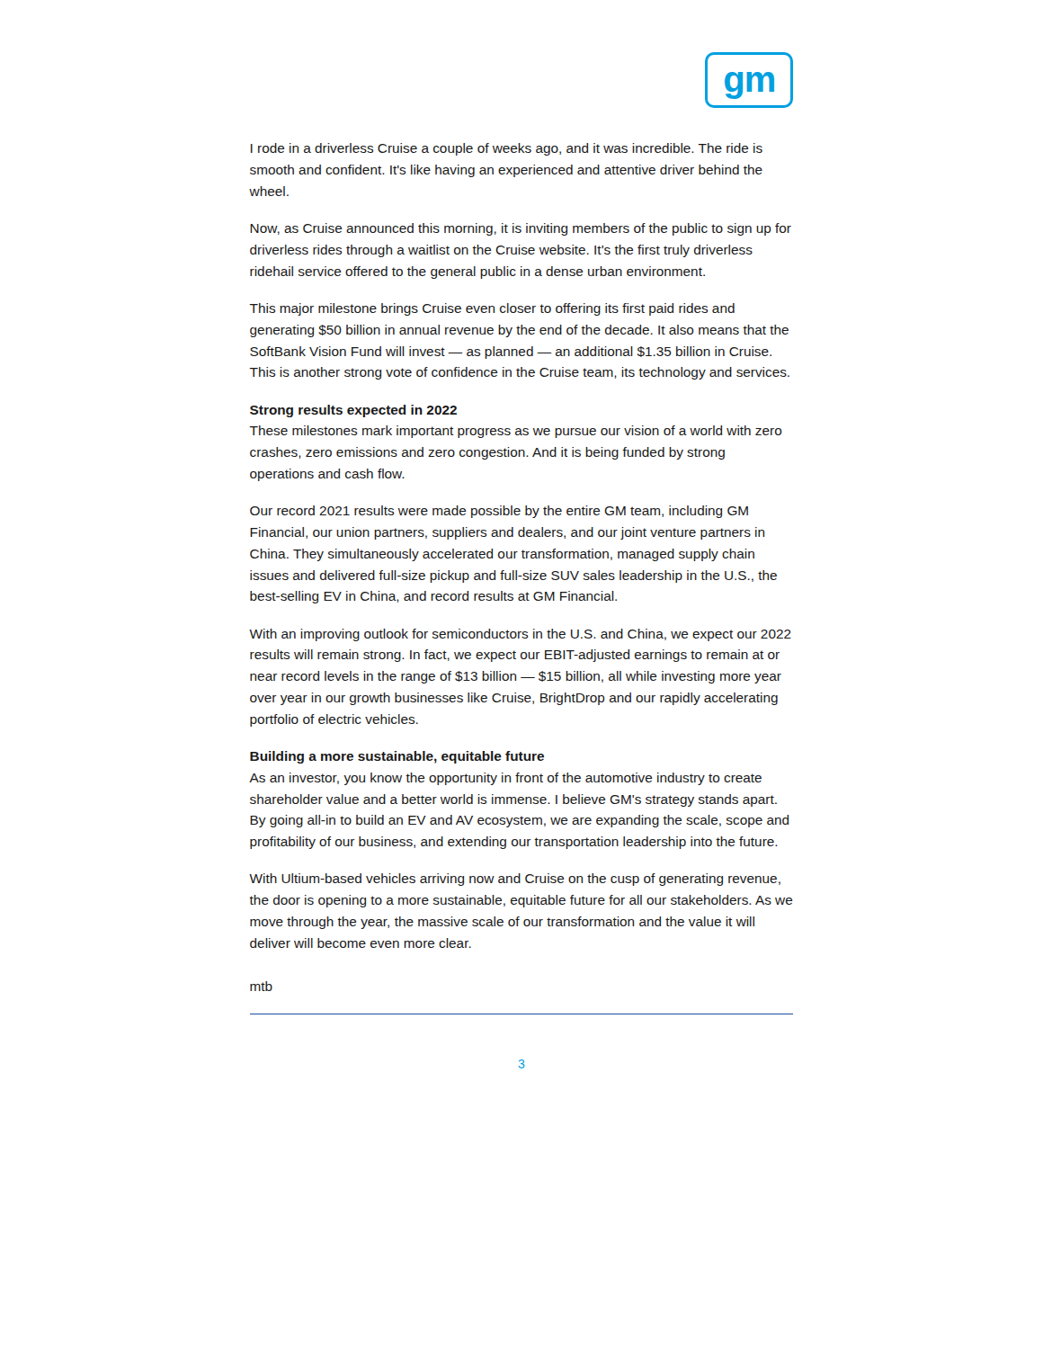gm
I rode in a driverless Cruise a couple of weeks ago, and it was incredible. The ride is smooth and confident. It's like having an experienced and attentive driver behind the wheel.
Now, as Cruise announced this morning, it is inviting members of the public to sign up for driverless rides through a waitlist on the Cruise website. It's the first truly driverless ridehail service offered to the general public in a dense urban environment.
This major milestone brings Cruise even closer to offering its first paid rides and generating $50 billion in annual revenue by the end of the decade. It also means that the SoftBank Vision Fund will invest — as planned — an additional $1.35 billion in Cruise. This is another strong vote of confidence in the Cruise team, its technology and services.
Strong results expected in 2022
These milestones mark important progress as we pursue our vision of a world with zero crashes, zero emissions and zero congestion. And it is being funded by strong operations and cash flow.
Our record 2021 results were made possible by the entire GM team, including GM Financial, our union partners, suppliers and dealers, and our joint venture partners in China. They simultaneously accelerated our transformation, managed supply chain issues and delivered full-size pickup and full-size SUV sales leadership in the U.S., the best-selling EV in China, and record results at GM Financial.
With an improving outlook for semiconductors in the U.S. and China, we expect our 2022 results will remain strong. In fact, we expect our EBIT-adjusted earnings to remain at or near record levels in the range of $13 billion — $15 billion, all while investing more year over year in our growth businesses like Cruise, BrightDrop and our rapidly accelerating portfolio of electric vehicles.
Building a more sustainable, equitable future
As an investor, you know the opportunity in front of the automotive industry to create shareholder value and a better world is immense. I believe GM's strategy stands apart. By going all-in to build an EV and AV ecosystem, we are expanding the scale, scope and profitability of our business, and extending our transportation leadership into the future.
With Ultium-based vehicles arriving now and Cruise on the cusp of generating revenue, the door is opening to a more sustainable, equitable future for all our stakeholders. As we move through the year, the massive scale of our transformation and the value it will deliver will become even more clear.
mtb
3